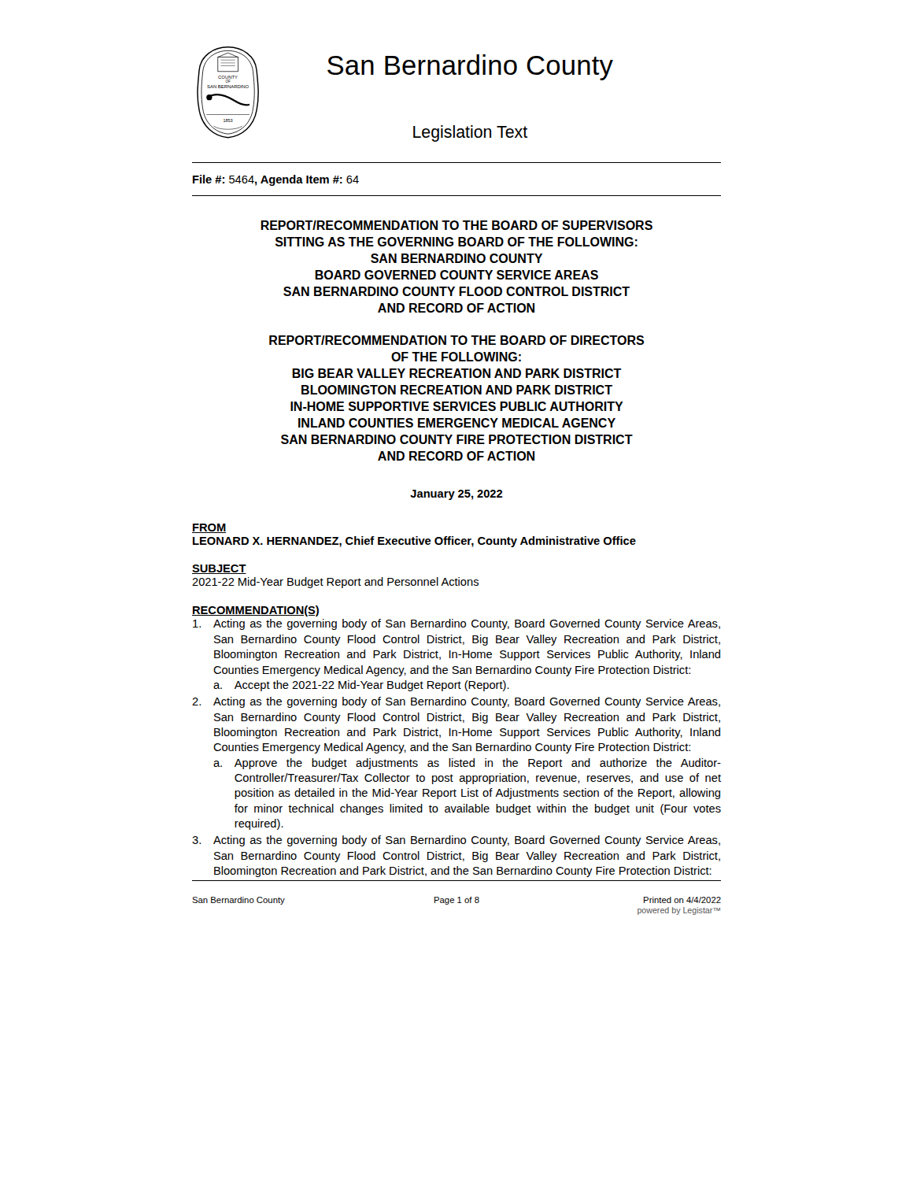COUNTY OF SAN BERNARDINO 1853
San Bernardino County
Legislation Text
File #: 5464, Agenda Item #: 64
REPORT/RECOMMENDATION TO THE BOARD OF SUPERVISORS
SITTING AS THE GOVERNING BOARD OF THE FOLLOWING:
SAN BERNARDINO COUNTY
BOARD GOVERNED COUNTY SERVICE AREAS
SAN BERNARDINO COUNTY FLOOD CONTROL DISTRICT
AND RECORD OF ACTION
REPORT/RECOMMENDATION TO THE BOARD OF DIRECTORS
OF THE FOLLOWING:
BIG BEAR VALLEY RECREATION AND PARK DISTRICT
BLOOMINGTON RECREATION AND PARK DISTRICT
IN-HOME SUPPORTIVE SERVICES PUBLIC AUTHORITY
INLAND COUNTIES EMERGENCY MEDICAL AGENCY
SAN BERNARDINO COUNTY FIRE PROTECTION DISTRICT
AND RECORD OF ACTION
January 25, 2022
FROM
LEONARD X. HERNANDEZ, Chief Executive Officer, County Administrative Office
SUBJECT
2021-22 Mid-Year Budget Report and Personnel Actions
RECOMMENDATION(S)
Acting as the governing body of San Bernardino County, Board Governed County Service Areas, San Bernardino County Flood Control District, Big Bear Valley Recreation and Park District, Bloomington Recreation and Park District, In-Home Support Services Public Authority, Inland Counties Emergency Medical Agency, and the San Bernardino County Fire Protection District:
a. Accept the 2021-22 Mid-Year Budget Report (Report).
Acting as the governing body of San Bernardino County, Board Governed County Service Areas, San Bernardino County Flood Control District, Big Bear Valley Recreation and Park District, Bloomington Recreation and Park District, In-Home Support Services Public Authority, Inland Counties Emergency Medical Agency, and the San Bernardino County Fire Protection District:
a. Approve the budget adjustments as listed in the Report and authorize the Auditor-Controller/Treasurer/Tax Collector to post appropriation, revenue, reserves, and use of net position as detailed in the Mid-Year Report List of Adjustments section of the Report, allowing for minor technical changes limited to available budget within the budget unit (Four votes required).
Acting as the governing body of San Bernardino County, Board Governed County Service Areas, San Bernardino County Flood Control District, Big Bear Valley Recreation and Park District, Bloomington Recreation and Park District, and the San Bernardino County Fire Protection District:
San Bernardino County
Page 1 of 8
Printed on 4/4/2022
powered by Legistar™